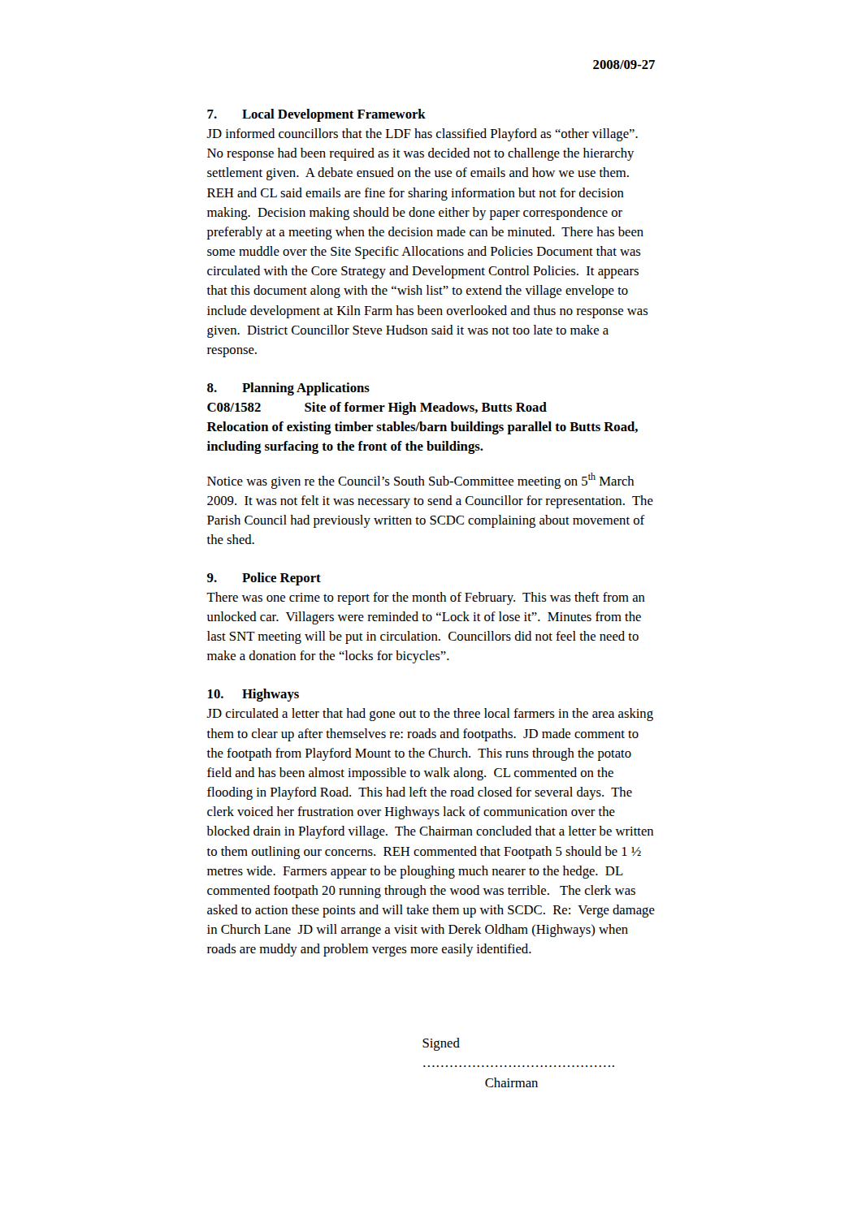2008/09-27
7. Local Development Framework
JD informed councillors that the LDF has classified Playford as “other village”. No response had been required as it was decided not to challenge the hierarchy settlement given. A debate ensued on the use of emails and how we use them. REH and CL said emails are fine for sharing information but not for decision making. Decision making should be done either by paper correspondence or preferably at a meeting when the decision made can be minuted. There has been some muddle over the Site Specific Allocations and Policies Document that was circulated with the Core Strategy and Development Control Policies. It appears that this document along with the “wish list” to extend the village envelope to include development at Kiln Farm has been overlooked and thus no response was given. District Councillor Steve Hudson said it was not too late to make a response.
8. Planning Applications
C08/1582 Site of former High Meadows, Butts Road
Relocation of existing timber stables/barn buildings parallel to Butts Road, including surfacing to the front of the buildings.
Notice was given re the Council’s South Sub-Committee meeting on 5th March 2009. It was not felt it was necessary to send a Councillor for representation. The Parish Council had previously written to SCDC complaining about movement of the shed.
9. Police Report
There was one crime to report for the month of February. This was theft from an unlocked car. Villagers were reminded to “Lock it of lose it”. Minutes from the last SNT meeting will be put in circulation. Councillors did not feel the need to make a donation for the “locks for bicycles”.
10. Highways
JD circulated a letter that had gone out to the three local farmers in the area asking them to clear up after themselves re: roads and footpaths. JD made comment to the footpath from Playford Mount to the Church. This runs through the potato field and has been almost impossible to walk along. CL commented on the flooding in Playford Road. This had left the road closed for several days. The clerk voiced her frustration over Highways lack of communication over the blocked drain in Playford village. The Chairman concluded that a letter be written to them outlining our concerns. REH commented that Footpath 5 should be 1 ½ metres wide. Farmers appear to be ploughing much nearer to the hedge. DL commented footpath 20 running through the wood was terrible. The clerk was asked to action these points and will take them up with SCDC. Re: Verge damage in Church Lane JD will arrange a visit with Derek Oldham (Highways) when roads are muddy and problem verges more easily identified.
Signed ……………………………………. Chairman